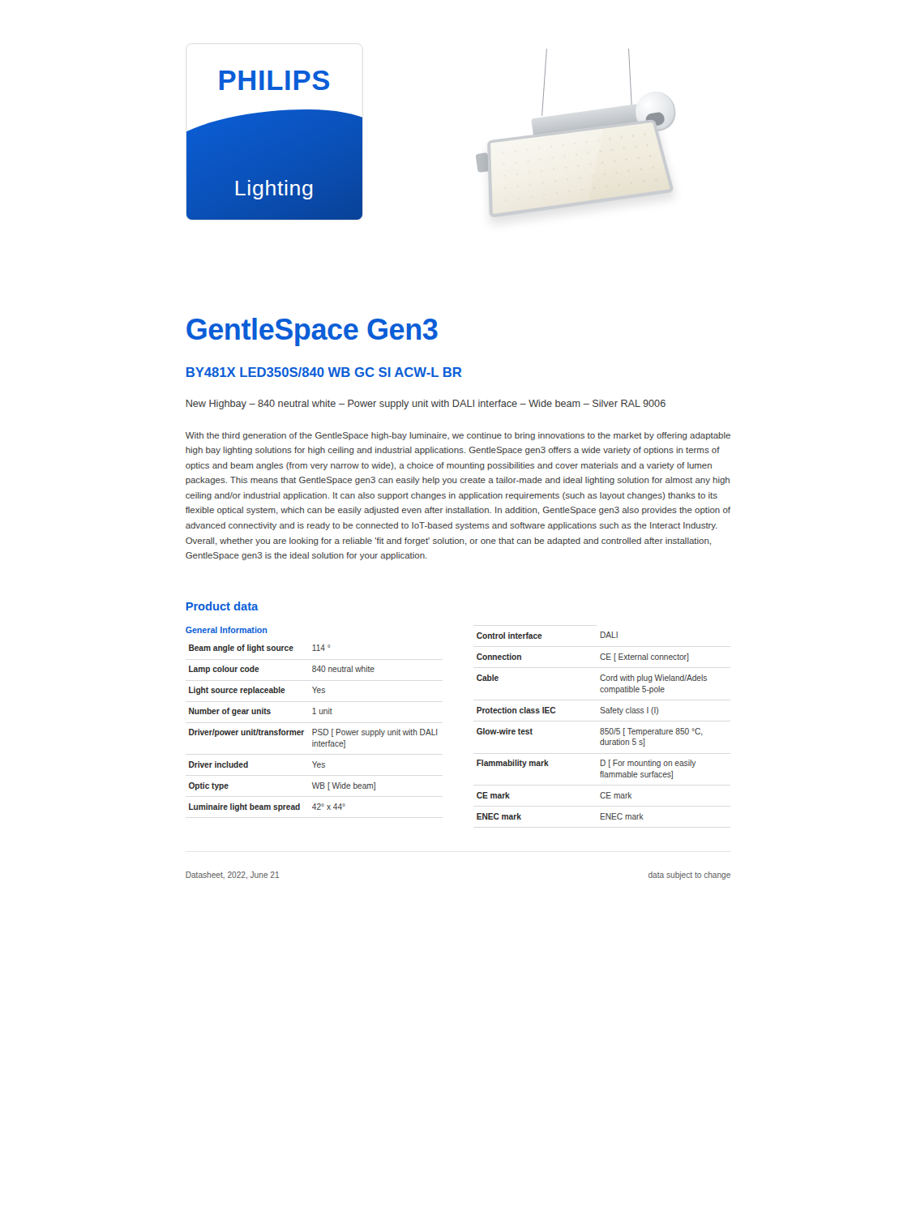PHILIPS
Lighting
GentleSpace Gen3
BY481X LED350S/840 WB GC SI ACW-L BR
New Highbay – 840 neutral white – Power supply unit with DALI interface – Wide beam – Silver RAL 9006
With the third generation of the GentleSpace high-bay luminaire, we continue to bring innovations to the market by offering adaptable high bay lighting solutions for high ceiling and industrial applications. GentleSpace gen3 offers a wide variety of options in terms of optics and beam angles (from very narrow to wide), a choice of mounting possibilities and cover materials and a variety of lumen packages. This means that GentleSpace gen3 can easily help you create a tailor-made and ideal lighting solution for almost any high ceiling and/or industrial application. It can also support changes in application requirements (such as layout changes) thanks to its flexible optical system, which can be easily adjusted even after installation. In addition, GentleSpace gen3 also provides the option of advanced connectivity and is ready to be connected to IoT-based systems and software applications such as the Interact Industry. Overall, whether you are looking for a reliable 'fit and forget' solution, or one that can be adapted and controlled after installation, GentleSpace gen3 is the ideal solution for your application.
Product data
General Information
| Beam angle of light source | 114 ° |
| Lamp colour code | 840 neutral white |
| Light source replaceable | Yes |
| Number of gear units | 1 unit |
| Driver/power unit/transformer | PSD [ Power supply unit with DALI interface] |
| Driver included | Yes |
| Optic type | WB [ Wide beam] |
| Luminaire light beam spread | 42° x 44° |
| Control interface | DALI |
| Connection | CE [ External connector] |
| Cable | Cord with plug Wieland/Adels compatible 5-pole |
| Protection class IEC | Safety class I (I) |
| Glow-wire test | 850/5 [ Temperature 850 °C, duration 5 s] |
| Flammability mark | D [ For mounting on easily flammable surfaces] |
| CE mark | CE mark |
| ENEC mark | ENEC mark |
Datasheet, 2022, June 21 data subject to change